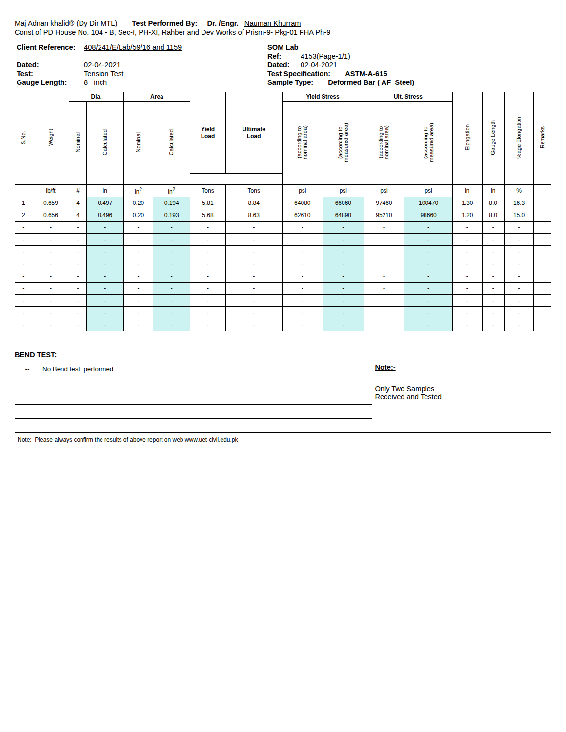Maj Adnan khalid® (Dy Dir MTL)
Test Performed By:
Dr. /Engr.
Nauman Khurram
Const of PD House No. 104 - B, Sec-I, PH-XI, Rahber and Dev Works of Prism-9- Pkg-01 FHA Ph-9
| Client Reference: | 408/241/E/Lab/59/16 and 1159 | | SOM Lab |
| | | | Ref: | 4153(Page-1/1) |
| Dated: | 02-04-2021 | | Dated: | 02-04-2021 |
| Test: | Tension Test | | Test Specification: ASTM-A-615 |
| Gauge Length: | 8 inch | | Sample Type: Deformed Bar ( AF Steel) |
| S.No. | Weight | Dia. | Area | Yield Load | Ultimate Load | Yield Stress | Ult. Stress | Elongation | Gauge Length | %age Elongation | Remarks |
| --- | --- | --- | --- | --- | --- | --- | --- | --- | --- | --- | --- |
| Nominal | Calculated | Nominal | Calculated | (according to nominal area) | (according to measured area) | (according to nominal area) | (according to measured area) |
| | lb/ft | # | in | in 2 | in 2 | Tons | Tons | psi | psi | psi | psi | in | in | % | |
| 1 | 0.659 | 4 | 0.497 | 0.20 | 0.194 | 5.81 | 8.84 | 64080 | 66060 | 97460 | 100470 | 1.30 | 8.0 | 16.3 | |
| 2 | 0.656 | 4 | 0.496 | 0.20 | 0.193 | 5.68 | 8.63 | 62610 | 64890 | 95210 | 98660 | 1.20 | 8.0 | 15.0 | |
| - | - | - | - | - | - | - | - | - | - | - | - | - | - | - | |
| - | - | - | - | - | - | - | - | - | - | - | - | - | - | - | |
| - | - | - | - | - | - | - | - | - | - | - | - | - | - | - | |
| - | - | - | - | - | - | - | - | - | - | - | - | - | - | - | |
| - | - | - | - | - | - | - | - | - | - | - | - | - | - | - | |
| - | - | - | - | - | - | - | - | - | - | - | - | - | - | - | |
| - | - | - | - | - | - | - | - | - | - | - | - | - | - | - | |
| - | - | - | - | - | - | - | - | - | - | - | - | - | - | - | |
| - | - | - | - | - | - | - | - | - | - | - | - | - | - | - | |
BEND TEST:
| -- | No Bend test performed | Note:- Only Two Samples Received and Tested |
| Note: Please always confirm the results of above report on web www.uet-civil.edu.pk |